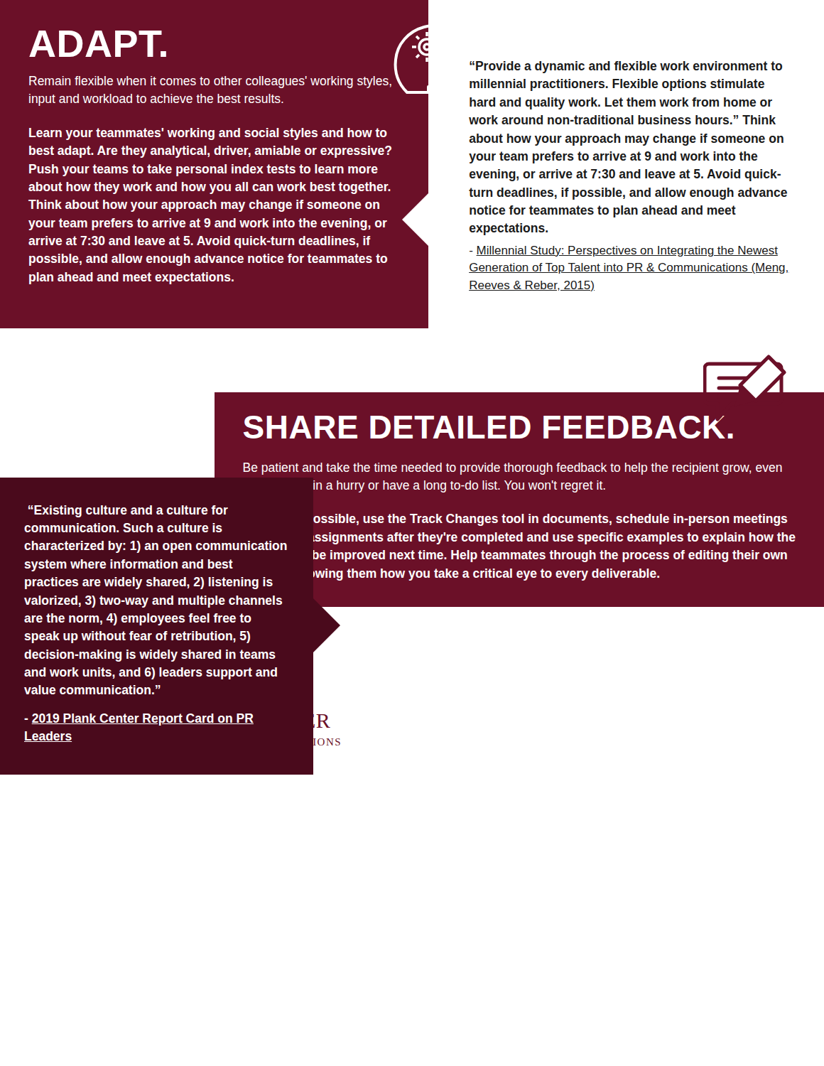ADAPT.
Remain flexible when it comes to other colleagues' working styles, input and workload to achieve the best results.
Learn your teammates' working and social styles and how to best adapt. Are they analytical, driver, amiable or expressive? Push your teams to take personal index tests to learn more about how they work and how you all can work best together. Think about how your approach may change if someone on your team prefers to arrive at 9 and work into the evening, or arrive at 7:30 and leave at 5. Avoid quick-turn deadlines, if possible, and allow enough advance notice for teammates to plan ahead and meet expectations.
“Provide a dynamic and flexible work environment to millennial practitioners. Flexible options stimulate hard and quality work. Let them work from home or work around non-traditional business hours.” Think about how your approach may change if someone on your team prefers to arrive at 9 and work into the evening, or arrive at 7:30 and leave at 5. Avoid quick-turn deadlines, if possible, and allow enough advance notice for teammates to plan ahead and meet expectations.
- Millennial Study: Perspectives on Integrating the Newest Generation of Top Talent into PR & Communications (Meng, Reeves & Reber, 2015)
SHARE DETAILED FEEDBACK.
Be patient and take the time needed to provide thorough feedback to help the recipient grow, even when you're in a hurry or have a long to-do list. You won't regret it.
Whenever possible, use the Track Changes tool in documents, schedule in-person meetings to discuss assignments after they're completed and use specific examples to explain how the work could be improved next time. Help teammates through the process of editing their own work by showing them how you take a critical eye to every deliverable.
“Existing culture and a culture for communication. Such a culture is characterized by: 1) an open communication system where information and best practices are widely shared, 2) listening is valorized, 3) two-way and multiple channels are the norm, 4) employees feel free to speak up without fear of retribution, 5) decision-making is widely shared in teams and work units, and 6) leaders support and value communication.”
- 2019 Plank Center Report Card on PR Leaders
THE PLANK CENTER for Leadership in Public Relations